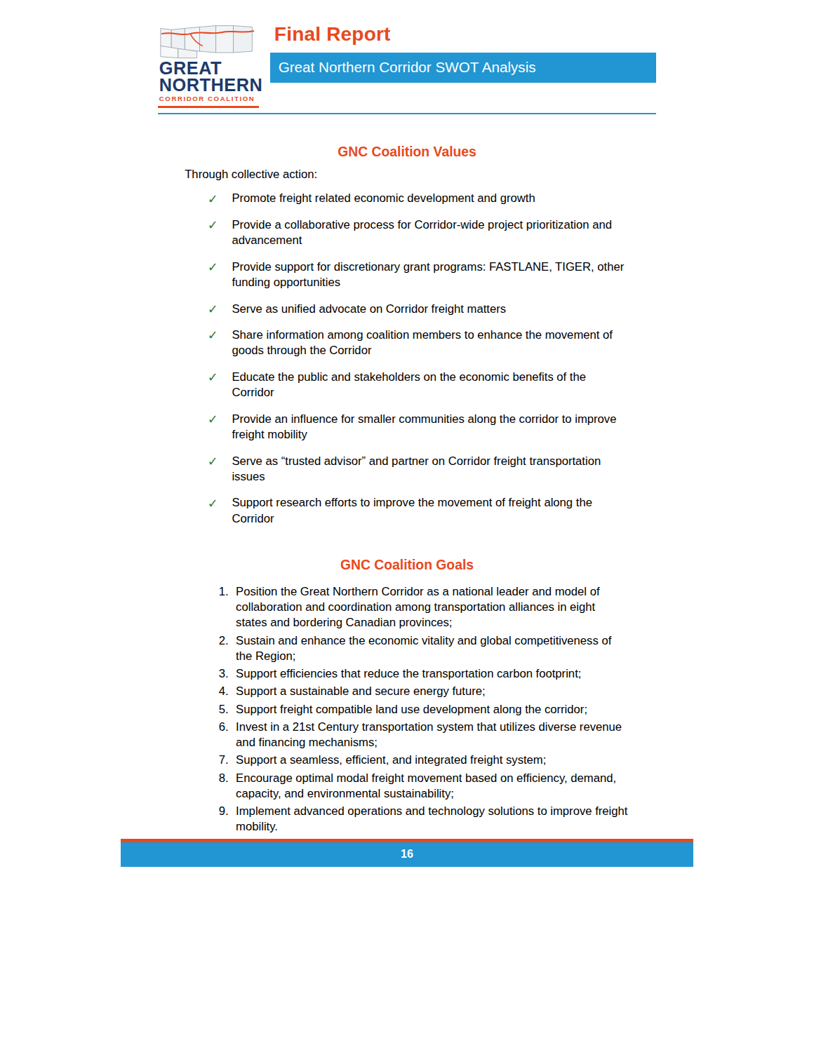GREAT
NORTHERN
CORRIDOR COALITION
Final Report
Great Northern Corridor SWOT Analysis
GNC Coalition Values
Through collective action:
Promote freight related economic development and growth
Provide a collaborative process for Corridor-wide project prioritization and advancement
Provide support for discretionary grant programs: FASTLANE, TIGER, other funding opportunities
Serve as unified advocate on Corridor freight matters
Share information among coalition members to enhance the movement of goods through the Corridor
Educate the public and stakeholders on the economic benefits of the Corridor
Provide an influence for smaller communities along the corridor to improve freight mobility
Serve as “trusted advisor” and partner on Corridor freight transportation issues
Support research efforts to improve the movement of freight along the Corridor
GNC Coalition Goals
Position the Great Northern Corridor as a national leader and model of collaboration and coordination among transportation alliances in eight states and bordering Canadian provinces;
Sustain and enhance the economic vitality and global competitiveness of the Region;
Support efficiencies that reduce the transportation carbon footprint;
Support a sustainable and secure energy future;
Support freight compatible land use development along the corridor;
Invest in a 21st Century transportation system that utilizes diverse revenue and financing mechanisms;
Support a seamless, efficient, and integrated freight system;
Encourage optimal modal freight movement based on efficiency, demand, capacity, and environmental sustainability;
Implement advanced operations and technology solutions to improve freight mobility.
16